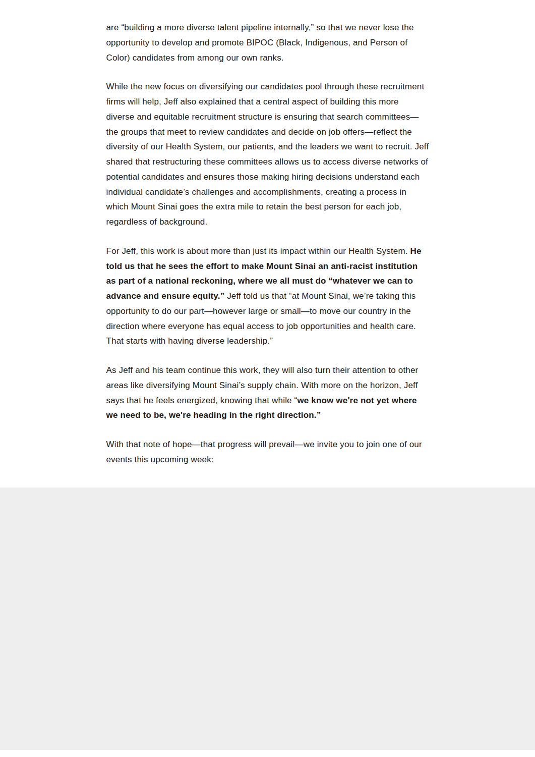are “building a more diverse talent pipeline internally,” so that we never lose the opportunity to develop and promote BIPOC (Black, Indigenous, and Person of Color) candidates from among our own ranks.
While the new focus on diversifying our candidates pool through these recruitment firms will help, Jeff also explained that a central aspect of building this more diverse and equitable recruitment structure is ensuring that search committees—the groups that meet to review candidates and decide on job offers—reflect the diversity of our Health System, our patients, and the leaders we want to recruit. Jeff shared that restructuring these committees allows us to access diverse networks of potential candidates and ensures those making hiring decisions understand each individual candidate’s challenges and accomplishments, creating a process in which Mount Sinai goes the extra mile to retain the best person for each job, regardless of background.
For Jeff, this work is about more than just its impact within our Health System. He told us that he sees the effort to make Mount Sinai an anti-racist institution as part of a national reckoning, where we all must do “whatever we can to advance and ensure equity.” Jeff told us that “at Mount Sinai, we’re taking this opportunity to do our part—however large or small—to move our country in the direction where everyone has equal access to job opportunities and health care. That starts with having diverse leadership.”
As Jeff and his team continue this work, they will also turn their attention to other areas like diversifying Mount Sinai’s supply chain. With more on the horizon, Jeff says that he feels energized, knowing that while “we know we're not yet where we need to be, we're heading in the right direction.”
With that note of hope—that progress will prevail—we invite you to join one of our events this upcoming week: